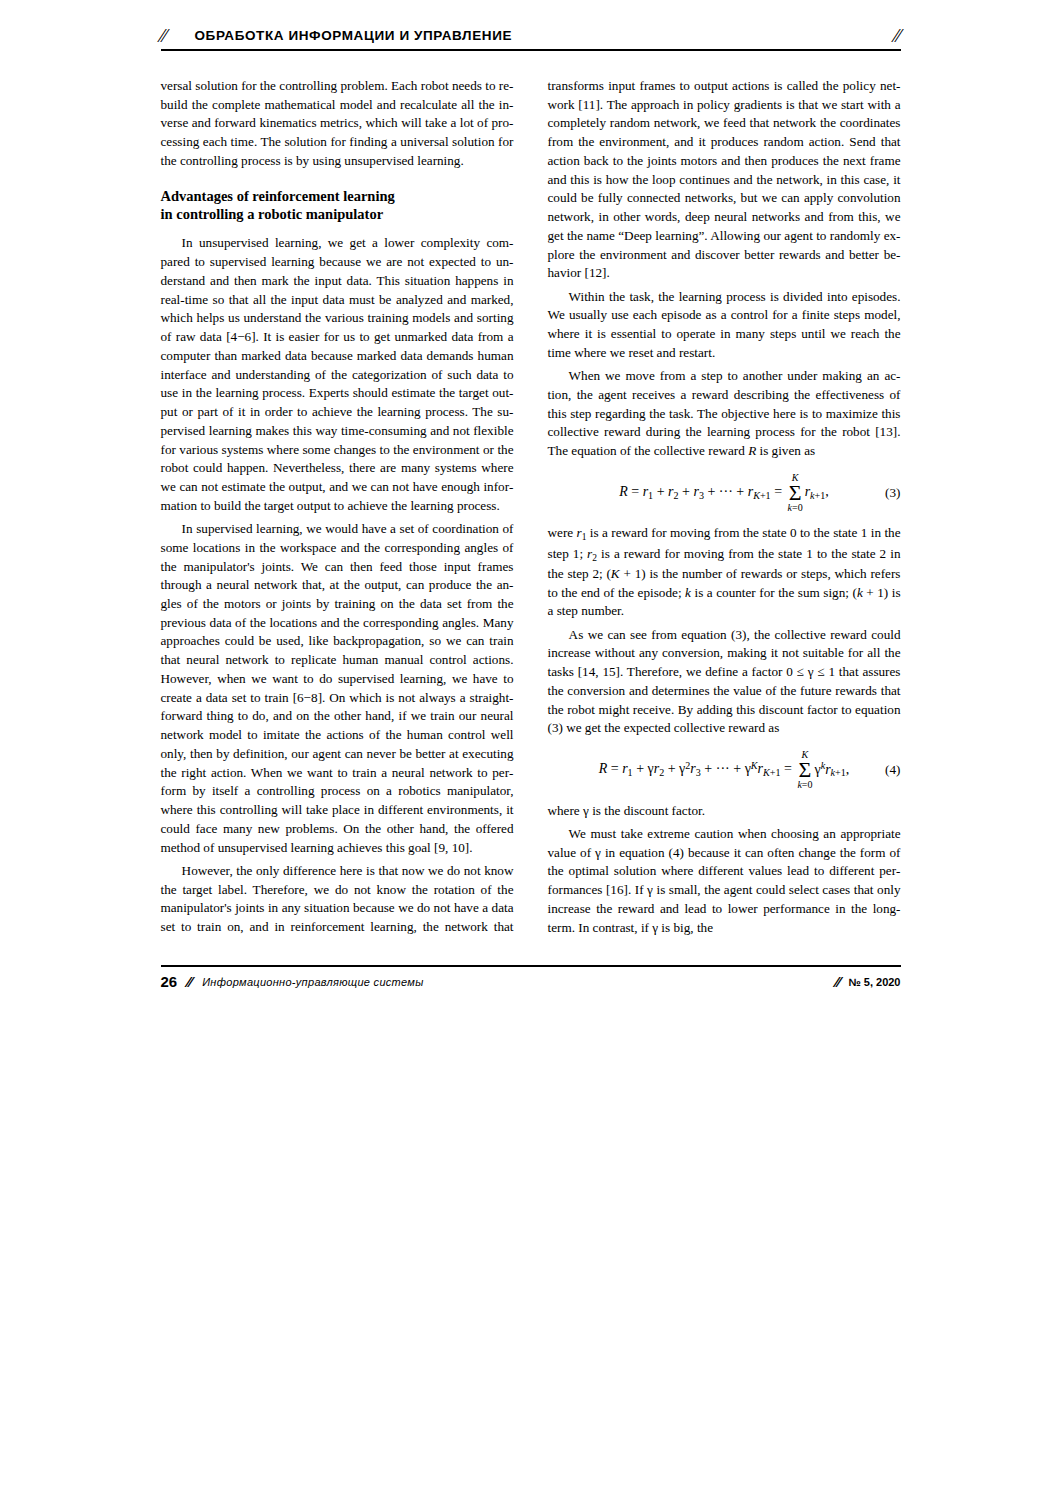⁄⁄
Обработка информации и управление
⁄⁄
versal solution for the controlling problem. Each robot needs to rebuild the complete mathematical model and recalculate all the inverse and forward kinematics metrics, which will take a lot of processing each time. The solution for finding a universal solution for the controlling process is by using unsupervised learning.
Advantages of reinforcement learning
in controlling a robotic manipulator
In unsupervised learning, we get a lower complexity compared to supervised learning because we are not expected to understand and then mark the input data. This situation happens in real-time so that all the input data must be analyzed and marked, which helps us understand the various training models and sorting of raw data [4−6]. It is easier for us to get unmarked data from a computer than marked data because marked data demands human interface and understanding of the categorization of such data to use in the learning process. Experts should estimate the target output or part of it in order to achieve the learning process. The supervised learning makes this way time-consuming and not flexible for various systems where some changes to the environment or the robot could happen. Nevertheless, there are many systems where we can not estimate the output, and we can not have enough information to build the target output to achieve the learning process.
In supervised learning, we would have a set of coordination of some locations in the workspace and the corresponding angles of the manipulator's joints. We can then feed those input frames through a neural network that, at the output, can produce the angles of the motors or joints by training on the data set from the previous data of the locations and the corresponding angles. Many approaches could be used, like backpropagation, so we can train that neural network to replicate human manual control actions. However, when we want to do supervised learning, we have to create a data set to train [6−8]. On which is not always a straightforward thing to do, and on the other hand, if we train our neural network model to imitate the actions of the human control well only, then by definition, our agent can never be better at executing the right action. When we want to train a neural network to perform by itself a controlling process on a robotics manipulator, where this controlling will take place in different environments, it could face many new problems. On the other hand, the offered method of unsupervised learning achieves this goal [9, 10].
However, the only difference here is that now we do not know the target label. Therefore, we do not know the rotation of the manipulator's joints in any situation because we do not have a data set to train on, and in reinforcement learning, the network that transforms input frames to output actions is called the policy network [11]. The approach in policy gradients is that we start with a completely random network, we feed that network the coordinates from the environment, and it produces random action. Send that action back to the joints motors and then produces the next frame and this is how the loop continues and the network, in this case, it could be fully connected networks, but we can apply convolution network, in other words, deep neural networks and from this, we get the name “Deep learning”. Allowing our agent to randomly explore the environment and discover better rewards and better behavior [12].
Within the task, the learning process is divided into episodes. We usually use each episode as a control for a finite steps model, where it is essential to operate in many steps until we reach the time where we reset and restart.
When we move from a step to another under making an action, the agent receives a reward describing the effectiveness of this step regarding the task. The objective here is to maximize this collective reward during the learning process for the robot [13]. The equation of the collective reward R is given as
R = r1 + r2 + r3 + ··· + rK+1 = KΣk=0 rk+1, (3)
were r1 is a reward for moving from the state 0 to the state 1 in the step 1; r2 is a reward for moving from the state 1 to the state 2 in the step 2; (K + 1) is the number of rewards or steps, which refers to the end of the episode; k is a counter for the sum sign; (k + 1) is a step number.
As we can see from equation (3), the collective reward could increase without any conversion, making it not suitable for all the tasks [14, 15]. Therefore, we define a factor 0 ≤ γ ≤ 1 that assures the conversion and determines the value of the future rewards that the robot might receive. By adding this discount factor to equation (3) we get the expected collective reward as
R = r1 + γr2 + γ2r3 + ··· + γKrK+1 = KΣk=0 γkrk+1, (4)
where γ is the discount factor.
We must take extreme caution when choosing an appropriate value of γ in equation (4) because it can often change the form of the optimal solution where different values lead to different performances [16]. If γ is small, the agent could select cases that only increase the reward and lead to lower performance in the long-term. In contrast, if γ is big, the
26 ⁄⁄ Информационно-управляющие системы
⁄⁄ № 5, 2020